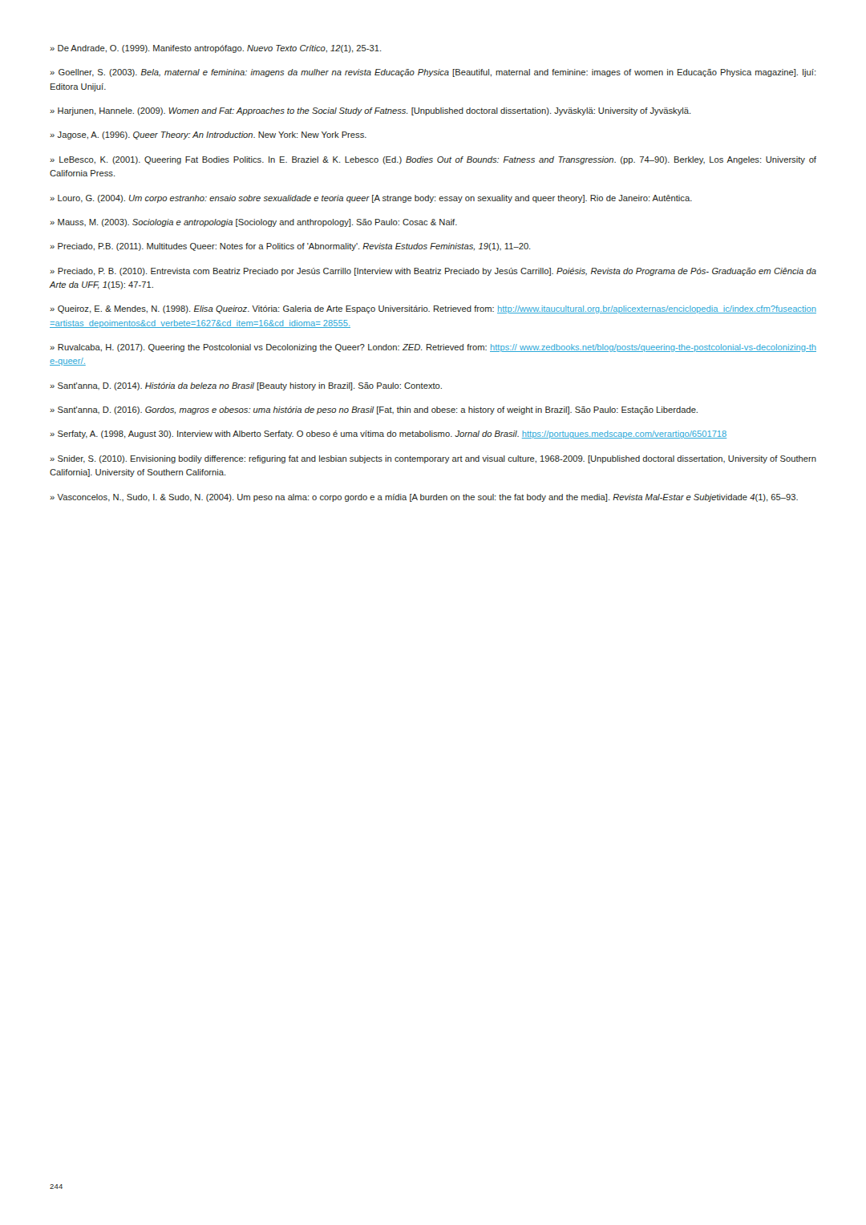» De Andrade, O. (1999). Manifesto antropófago. Nuevo Texto Crítico, 12(1), 25-31.
» Goellner, S. (2003). Bela, maternal e feminina: imagens da mulher na revista Educação Physica [Beautiful, maternal and feminine: images of women in Educação Physica magazine]. Ijuí: Editora Unijuí.
» Harjunen, Hannele. (2009). Women and Fat: Approaches to the Social Study of Fatness. [Unpublished doctoral dissertation). Jyväskylä: University of Jyväskylä.
» Jagose, A. (1996). Queer Theory: An Introduction. New York: New York Press.
» LeBesco, K. (2001). Queering Fat Bodies Politics. In E. Braziel & K. Lebesco (Ed.) Bodies Out of Bounds: Fatness and Transgression. (pp. 74–90). Berkley, Los Angeles: University of California Press.
» Louro, G. (2004). Um corpo estranho: ensaio sobre sexualidade e teoria queer [A strange body: essay on sexuality and queer theory]. Rio de Janeiro: Autêntica.
» Mauss, M. (2003). Sociologia e antropologia [Sociology and anthropology]. São Paulo: Cosac & Naif.
» Preciado, P.B. (2011). Multitudes Queer: Notes for a Politics of 'Abnormality'. Revista Estudos Feministas, 19(1), 11–20.
» Preciado, P. B. (2010). Entrevista com Beatriz Preciado por Jesús Carrillo [Interview with Beatriz Preciado by Jesús Carrillo]. Poiésis, Revista do Programa de Pós- Graduação em Ciência da Arte da UFF, 1(15): 47-71.
» Queiroz, E. & Mendes, N. (1998). Elisa Queiroz. Vitória: Galeria de Arte Espaço Universitário. Retrieved from: http://www.itaucultural.org.br/aplicexternas/enciclopedia_ic/index.cfm?fuseaction=artistas_depoimentos&cd_verbete=1627&cd_item=16&cd_idioma= 28555.
» Ruvalcaba, H. (2017). Queering the Postcolonial vs Decolonizing the Queer? London: ZED. Retrieved from: https:// www.zedbooks.net/blog/posts/queering-the-postcolonial-vs-decolonizing-the-queer/.
» Sant'anna, D. (2014). História da beleza no Brasil [Beauty history in Brazil]. São Paulo: Contexto.
» Sant'anna, D. (2016). Gordos, magros e obesos: uma história de peso no Brasil [Fat, thin and obese: a history of weight in Brazil]. São Paulo: Estação Liberdade.
» Serfaty, A. (1998, August 30). Interview with Alberto Serfaty. O obeso é uma vítima do metabolismo. Jornal do Brasil. https://portugues.medscape.com/verartigo/6501718
» Snider, S. (2010). Envisioning bodily difference: refiguring fat and lesbian subjects in contemporary art and visual culture, 1968-2009. [Unpublished doctoral dissertation, University of Southern California]. University of Southern California.
» Vasconcelos, N., Sudo, I. & Sudo, N. (2004). Um peso na alma: o corpo gordo e a mídia [A burden on the soul: the fat body and the media]. Revista Mal-Estar e Subjetividade 4(1), 65–93.
244